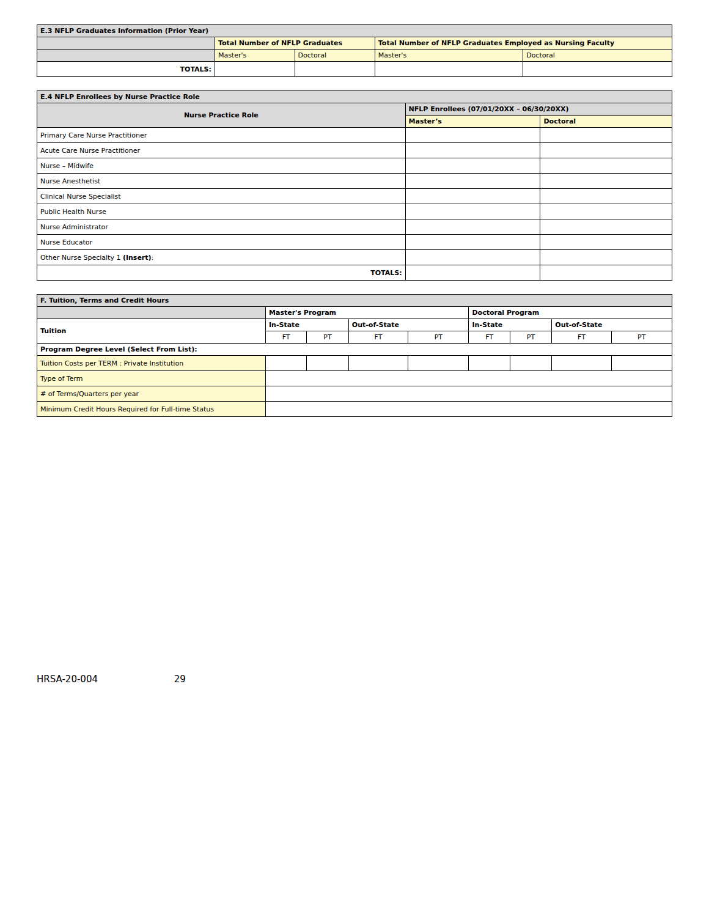| E.3 NFLP Graduates Information (Prior Year) |
| | Total Number of NFLP Graduates | Total Number of NFLP Graduates Employed as Nursing Faculty |
| | Master's | Doctoral | Master's | Doctoral |
| TOTALS: | | | | |
| E.4 NFLP Enrollees by Nurse Practice Role |
| Nurse Practice Role | NFLP Enrollees (07/01/20XX – 06/30/20XX) |
| Master’s | Doctoral |
| Primary Care Nurse Practitioner | | |
| Acute Care Nurse Practitioner | | |
| Nurse – Midwife | | |
| Nurse Anesthetist | | |
| Clinical Nurse Specialist | | |
| Public Health Nurse | | |
| Nurse Administrator | | |
| Nurse Educator | | |
| Other Nurse Specialty 1 (Insert) : | | |
| TOTALS: | | |
| F. Tuition, Terms and Credit Hours |
| | Master's Program | Doctoral Program |
| Tuition | In-State | Out-of-State | In-State | Out-of-State |
| FT | PT | FT | PT | FT | PT | FT | PT |
| Program Degree Level (Select From List): |
| Tuition Costs per TERM : Private Institution | | | | | | | | |
| Type of Term | |
| # of Terms/Quarters per year | |
| Minimum Credit Hours Required for Full-time Status | |
HRSA-20-004 29